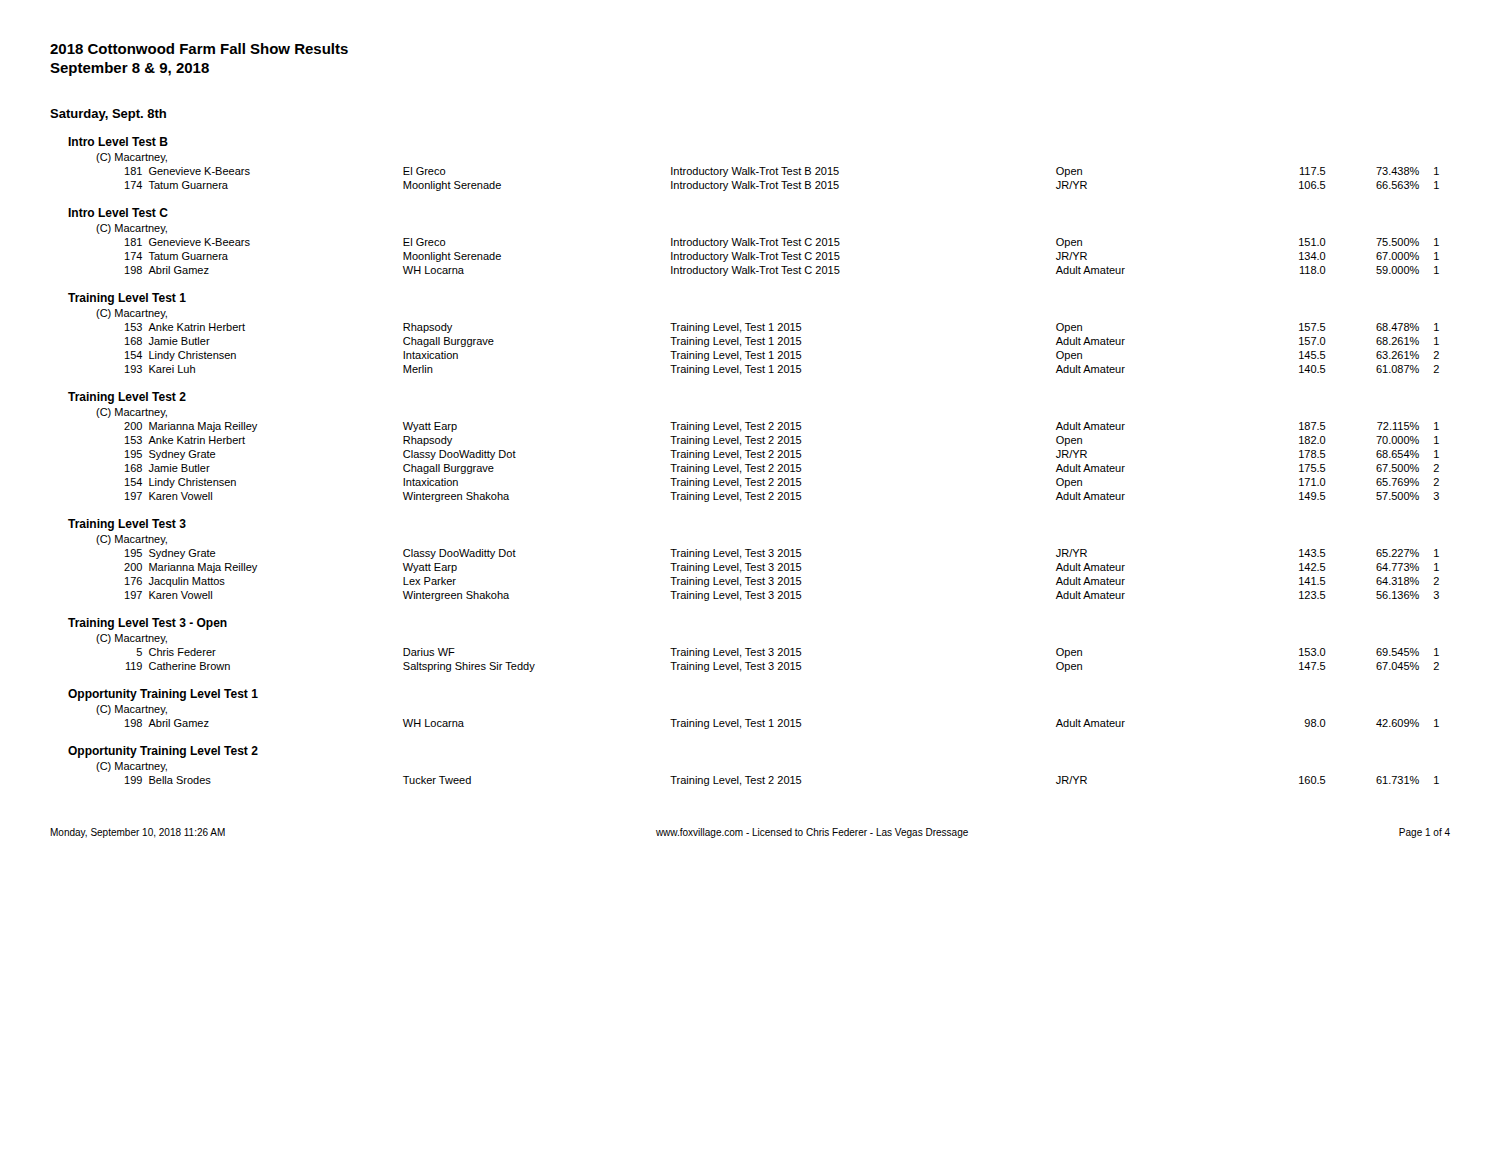2018 Cottonwood Farm Fall Show Results
September 8 & 9, 2018
Saturday, Sept. 8th
Intro Level Test B
(C) Macartney,
| 181 | Genevieve K-Beears | El Greco | Introductory Walk-Trot Test B 2015 | Open | 117.5 | 73.438% | 1 |
| 174 | Tatum Guarnera | Moonlight Serenade | Introductory Walk-Trot Test B 2015 | JR/YR | 106.5 | 66.563% | 1 |
Intro Level Test C
(C) Macartney,
| 181 | Genevieve K-Beears | El Greco | Introductory Walk-Trot Test C 2015 | Open | 151.0 | 75.500% | 1 |
| 174 | Tatum Guarnera | Moonlight Serenade | Introductory Walk-Trot Test C 2015 | JR/YR | 134.0 | 67.000% | 1 |
| 198 | Abril Gamez | WH Locarna | Introductory Walk-Trot Test C 2015 | Adult Amateur | 118.0 | 59.000% | 1 |
Training Level Test 1
(C) Macartney,
| 153 | Anke Katrin Herbert | Rhapsody | Training Level, Test 1 2015 | Open | 157.5 | 68.478% | 1 |
| 168 | Jamie Butler | Chagall Burggrave | Training Level, Test 1 2015 | Adult Amateur | 157.0 | 68.261% | 1 |
| 154 | Lindy Christensen | Intaxication | Training Level, Test 1 2015 | Open | 145.5 | 63.261% | 2 |
| 193 | Karei Luh | Merlin | Training Level, Test 1 2015 | Adult Amateur | 140.5 | 61.087% | 2 |
Training Level Test 2
(C) Macartney,
| 200 | Marianna Maja Reilley | Wyatt Earp | Training Level, Test 2 2015 | Adult Amateur | 187.5 | 72.115% | 1 |
| 153 | Anke Katrin Herbert | Rhapsody | Training Level, Test 2 2015 | Open | 182.0 | 70.000% | 1 |
| 195 | Sydney Grate | Classy DooWaditty Dot | Training Level, Test 2 2015 | JR/YR | 178.5 | 68.654% | 1 |
| 168 | Jamie Butler | Chagall Burggrave | Training Level, Test 2 2015 | Adult Amateur | 175.5 | 67.500% | 2 |
| 154 | Lindy Christensen | Intaxication | Training Level, Test 2 2015 | Open | 171.0 | 65.769% | 2 |
| 197 | Karen Vowell | Wintergreen Shakoha | Training Level, Test 2 2015 | Adult Amateur | 149.5 | 57.500% | 3 |
Training Level Test 3
(C) Macartney,
| 195 | Sydney Grate | Classy DooWaditty Dot | Training Level, Test 3 2015 | JR/YR | 143.5 | 65.227% | 1 |
| 200 | Marianna Maja Reilley | Wyatt Earp | Training Level, Test 3 2015 | Adult Amateur | 142.5 | 64.773% | 1 |
| 176 | Jacqulin Mattos | Lex Parker | Training Level, Test 3 2015 | Adult Amateur | 141.5 | 64.318% | 2 |
| 197 | Karen Vowell | Wintergreen Shakoha | Training Level, Test 3 2015 | Adult Amateur | 123.5 | 56.136% | 3 |
Training Level Test 3 - Open
(C) Macartney,
| 5 | Chris Federer | Darius WF | Training Level, Test 3 2015 | Open | 153.0 | 69.545% | 1 |
| 119 | Catherine Brown | Saltspring Shires Sir Teddy | Training Level, Test 3 2015 | Open | 147.5 | 67.045% | 2 |
Opportunity Training Level Test 1
(C) Macartney,
| 198 | Abril Gamez | WH Locarna | Training Level, Test 1 2015 | Adult Amateur | 98.0 | 42.609% | 1 |
Opportunity Training Level Test 2
(C) Macartney,
| 199 | Bella Srodes | Tucker Tweed | Training Level, Test 2 2015 | JR/YR | 160.5 | 61.731% | 1 |
Monday, September 10, 2018 11:26 AM
www.foxvillage.com - Licensed to Chris Federer - Las Vegas Dressage
Page 1 of 4